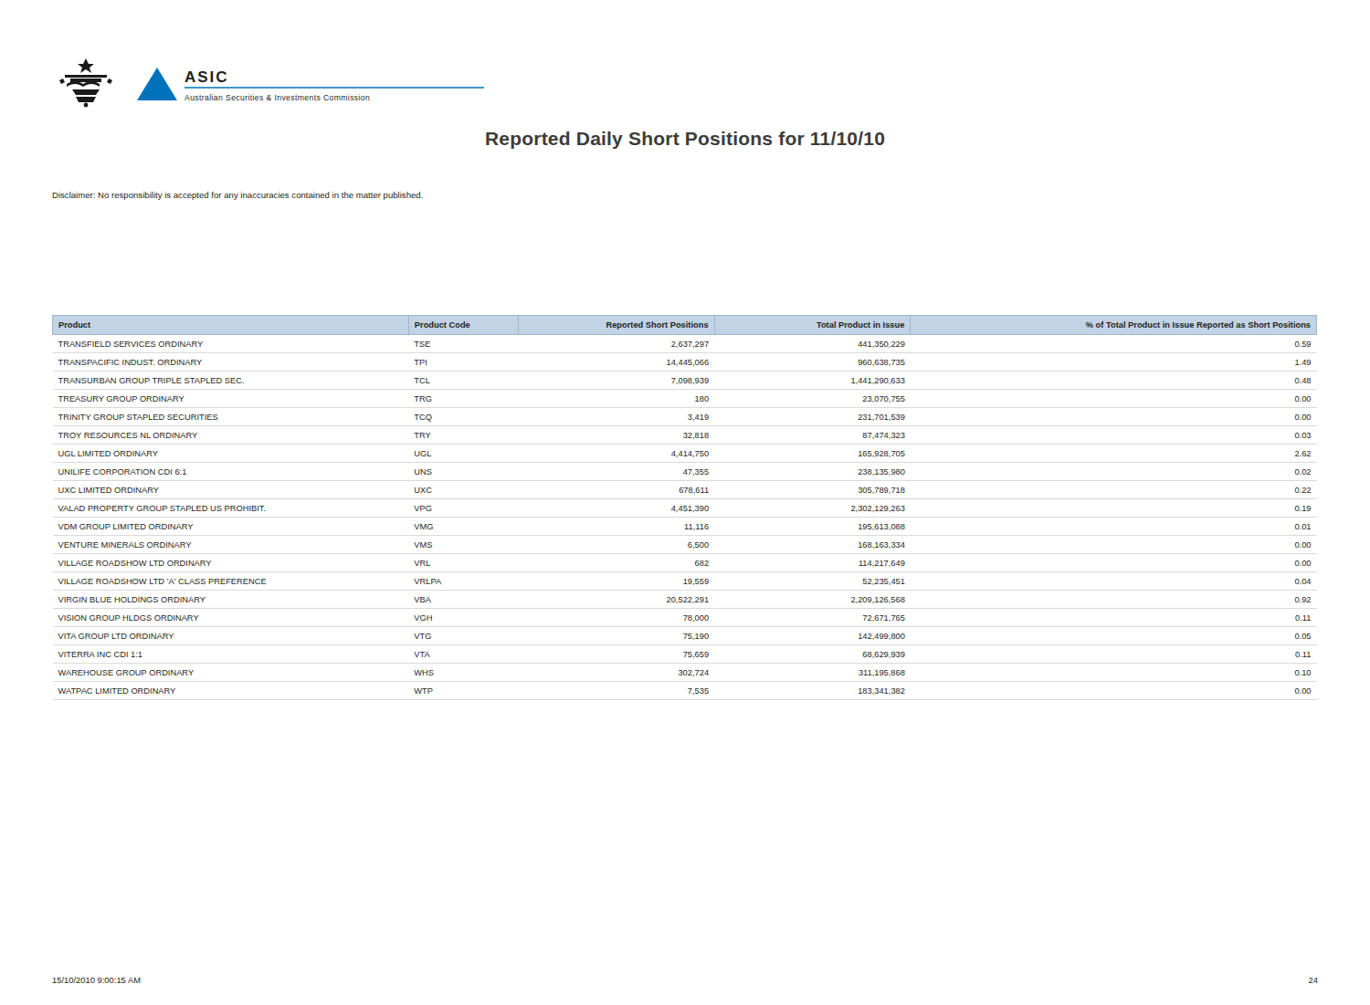ASIC Australian Securities & Investments Commission
Reported Daily Short Positions for 11/10/10
Disclaimer: No responsibility is accepted for any inaccuracies contained in the matter published.
| Product | Product Code | Reported Short Positions | Total Product in Issue | % of Total Product in Issue Reported as Short Positions |
| --- | --- | --- | --- | --- |
| TRANSFIELD SERVICES ORDINARY | TSE | 2,637,297 | 441,350,229 | 0.59 |
| TRANSPACIFIC INDUST. ORDINARY | TPI | 14,445,066 | 960,638,735 | 1.49 |
| TRANSURBAN GROUP TRIPLE STAPLED SEC. | TCL | 7,098,939 | 1,441,290,633 | 0.48 |
| TREASURY GROUP ORDINARY | TRG | 180 | 23,070,755 | 0.00 |
| TRINITY GROUP STAPLED SECURITIES | TCQ | 3,419 | 231,701,539 | 0.00 |
| TROY RESOURCES NL ORDINARY | TRY | 32,818 | 87,474,323 | 0.03 |
| UGL LIMITED ORDINARY | UGL | 4,414,750 | 165,928,705 | 2.62 |
| UNILIFE CORPORATION CDI 6:1 | UNS | 47,355 | 238,135,980 | 0.02 |
| UXC LIMITED ORDINARY | UXC | 678,611 | 305,789,718 | 0.22 |
| VALAD PROPERTY GROUP STAPLED US PROHIBIT. | VPG | 4,451,390 | 2,302,129,263 | 0.19 |
| VDM GROUP LIMITED ORDINARY | VMG | 11,116 | 195,613,088 | 0.01 |
| VENTURE MINERALS ORDINARY | VMS | 6,500 | 168,163,334 | 0.00 |
| VILLAGE ROADSHOW LTD ORDINARY | VRL | 682 | 114,217,649 | 0.00 |
| VILLAGE ROADSHOW LTD 'A' CLASS PREFERENCE | VRLPA | 19,559 | 52,235,451 | 0.04 |
| VIRGIN BLUE HOLDINGS ORDINARY | VBA | 20,522,291 | 2,209,126,568 | 0.92 |
| VISION GROUP HLDGS ORDINARY | VGH | 78,000 | 72,671,765 | 0.11 |
| VITA GROUP LTD ORDINARY | VTG | 75,190 | 142,499,800 | 0.05 |
| VITERRA INC CDI 1:1 | VTA | 75,659 | 68,629,939 | 0.11 |
| WAREHOUSE GROUP ORDINARY | WHS | 302,724 | 311,195,868 | 0.10 |
| WATPAC LIMITED ORDINARY | WTP | 7,535 | 183,341,382 | 0.00 |
15/10/2010 9:00:15 AM
24